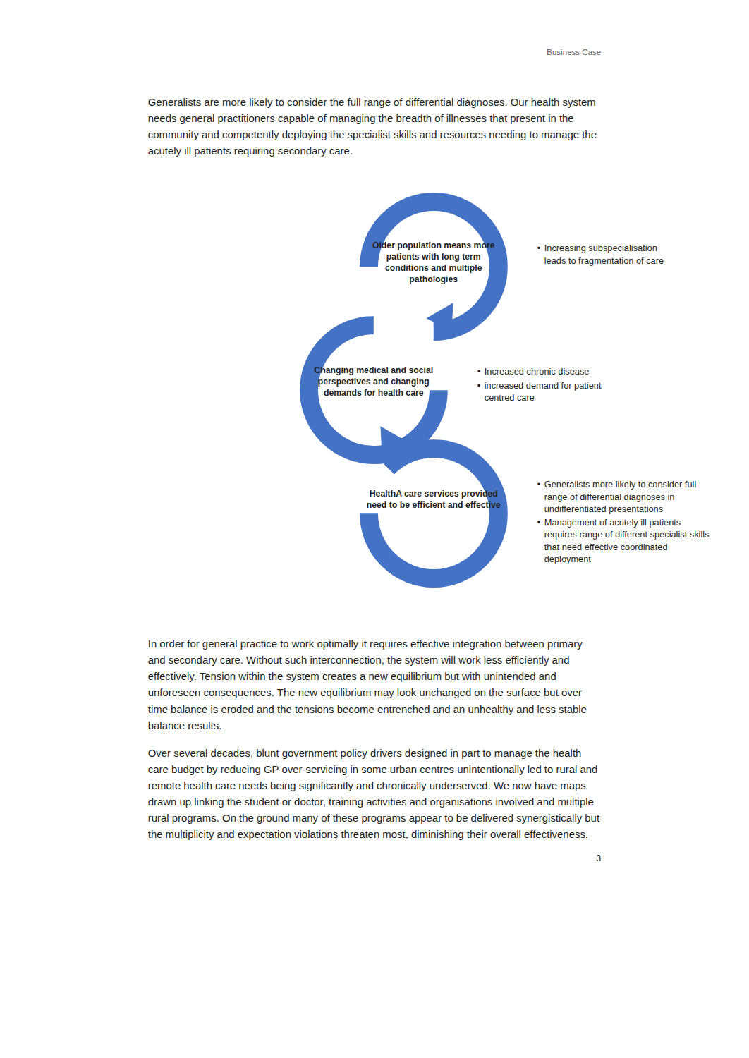Business Case
Generalists are more likely to consider the full range of differential diagnoses. Our health system needs general practitioners capable of managing the breadth of illnesses that present in the community and competently deploying the specialist skills and resources needing to manage the acutely ill patients requiring secondary care.
Older population means more patients with long term conditions and multiple pathologies
Changing medical and social perspectives and changing demands for health care
HealthA care services provided need to be efficient and effective
Increasing subspecialisation leads to fragmentation of care
Increased chronic disease
increased demand for patient centred care
Generalists more likely to consider full range of differential diagnoses in undifferentiated presentations
Management of acutely ill patients requires range of different specialist skills that need effective coordinated deployment
In order for general practice to work optimally it requires effective integration between primary and secondary care. Without such interconnection, the system will work less efficiently and effectively. Tension within the system creates a new equilibrium but with unintended and unforeseen consequences. The new equilibrium may look unchanged on the surface but over time balance is eroded and the tensions become entrenched and an unhealthy and less stable balance results.
Over several decades, blunt government policy drivers designed in part to manage the health care budget by reducing GP over-servicing in some urban centres unintentionally led to rural and remote health care needs being significantly and chronically underserved. We now have maps drawn up linking the student or doctor, training activities and organisations involved and multiple rural programs. On the ground many of these programs appear to be delivered synergistically but the multiplicity and expectation violations threaten most, diminishing their overall effectiveness.
3